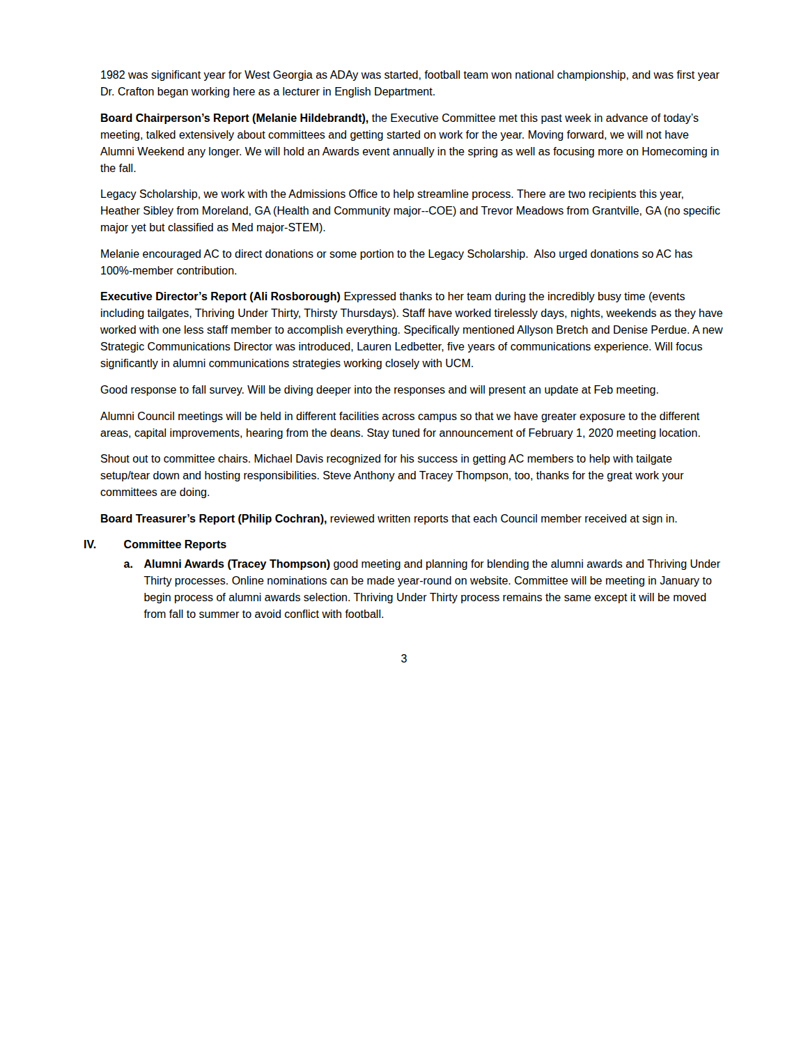1982 was significant year for West Georgia as ADAy was started, football team won national championship, and was first year Dr. Crafton began working here as a lecturer in English Department.
Board Chairperson’s Report (Melanie Hildebrandt), the Executive Committee met this past week in advance of today’s meeting, talked extensively about committees and getting started on work for the year. Moving forward, we will not have Alumni Weekend any longer. We will hold an Awards event annually in the spring as well as focusing more on Homecoming in the fall.
Legacy Scholarship, we work with the Admissions Office to help streamline process. There are two recipients this year, Heather Sibley from Moreland, GA (Health and Community major--COE) and Trevor Meadows from Grantville, GA (no specific major yet but classified as Med major-STEM).
Melanie encouraged AC to direct donations or some portion to the Legacy Scholarship. Also urged donations so AC has 100%-member contribution.
Executive Director’s Report (Ali Rosborough) Expressed thanks to her team during the incredibly busy time (events including tailgates, Thriving Under Thirty, Thirsty Thursdays). Staff have worked tirelessly days, nights, weekends as they have worked with one less staff member to accomplish everything. Specifically mentioned Allyson Bretch and Denise Perdue. A new Strategic Communications Director was introduced, Lauren Ledbetter, five years of communications experience. Will focus significantly in alumni communications strategies working closely with UCM.
Good response to fall survey. Will be diving deeper into the responses and will present an update at Feb meeting.
Alumni Council meetings will be held in different facilities across campus so that we have greater exposure to the different areas, capital improvements, hearing from the deans. Stay tuned for announcement of February 1, 2020 meeting location.
Shout out to committee chairs. Michael Davis recognized for his success in getting AC members to help with tailgate setup/tear down and hosting responsibilities. Steve Anthony and Tracey Thompson, too, thanks for the great work your committees are doing.
Board Treasurer’s Report (Philip Cochran), reviewed written reports that each Council member received at sign in.
IV. Committee Reports
a. Alumni Awards (Tracey Thompson) good meeting and planning for blending the alumni awards and Thriving Under Thirty processes. Online nominations can be made year-round on website. Committee will be meeting in January to begin process of alumni awards selection. Thriving Under Thirty process remains the same except it will be moved from fall to summer to avoid conflict with football.
3